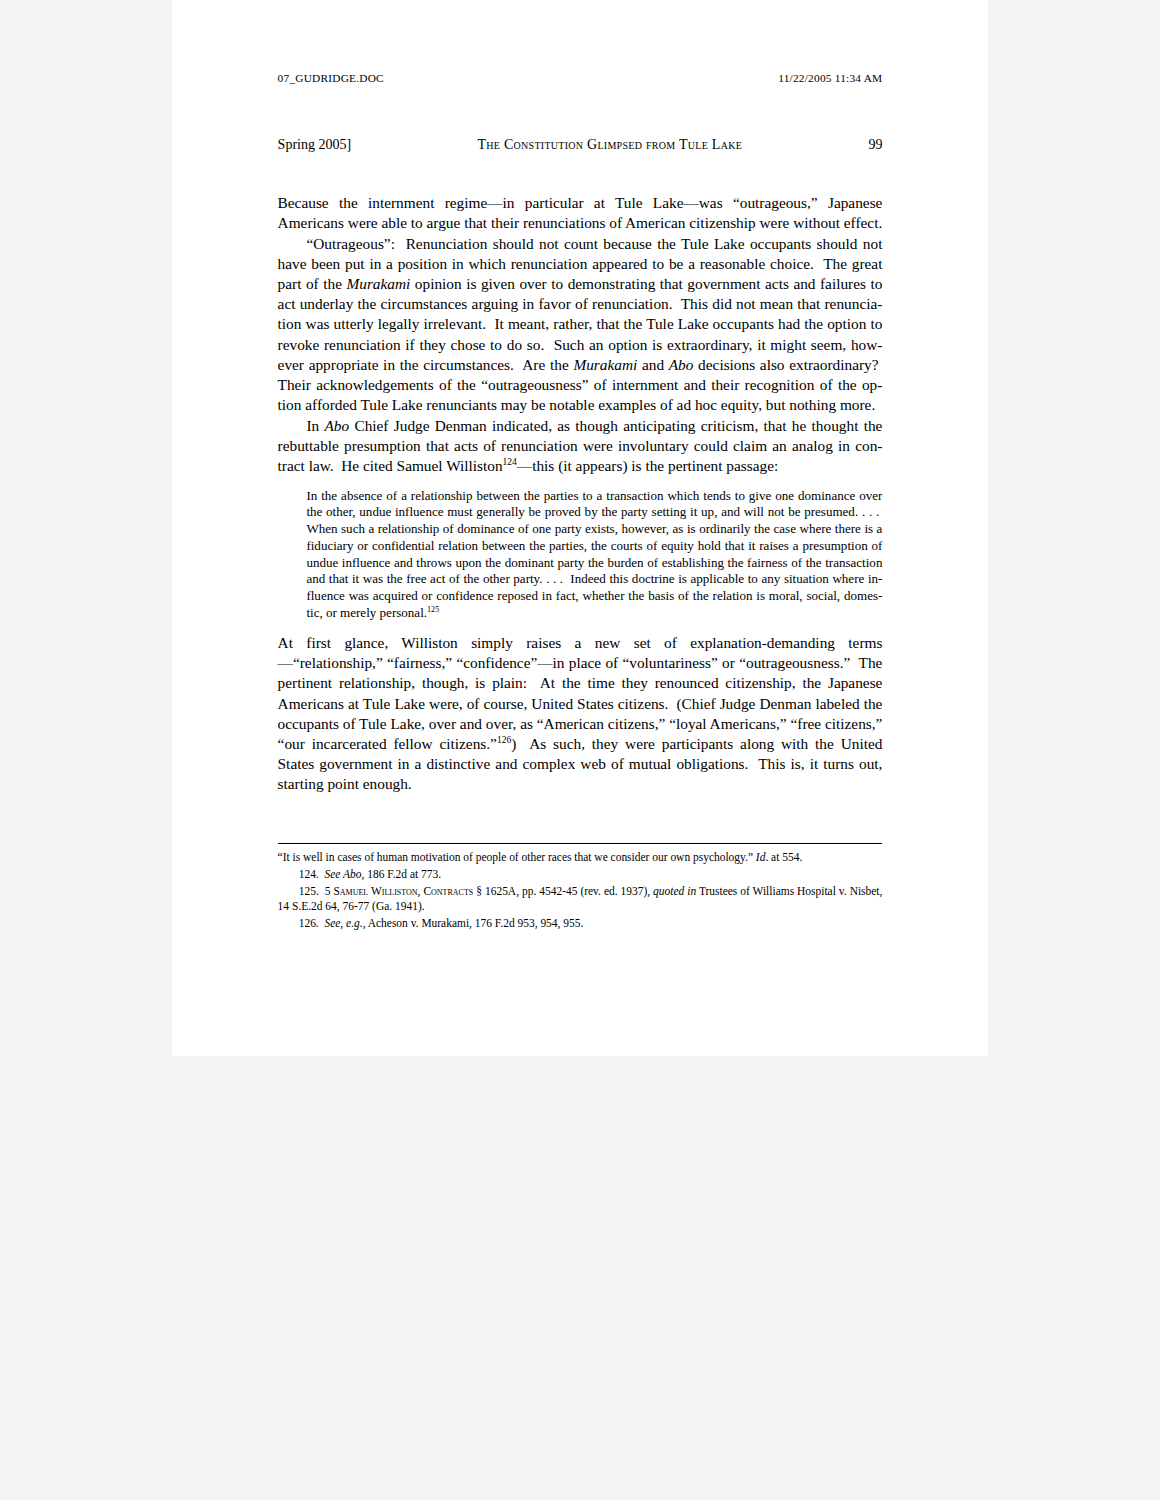07_GUDRIDGE.DOC 11/22/2005 11:34 AM
Spring 2005] The Constitution Glimpsed from Tule Lake 99
Because the internment regime—in particular at Tule Lake—was “outrageous,” Japanese Americans were able to argue that their renunciations of American citizenship were without effect.
“Outrageous”: Renunciation should not count because the Tule Lake occupants should not have been put in a position in which renunciation appeared to be a reasonable choice. The great part of the Murakami opinion is given over to demonstrating that government acts and failures to act underlay the circumstances arguing in favor of renunciation. This did not mean that renunciation was utterly legally irrelevant. It meant, rather, that the Tule Lake occupants had the option to revoke renunciation if they chose to do so. Such an option is extraordinary, it might seem, however appropriate in the circumstances. Are the Murakami and Abo decisions also extraordinary? Their acknowledgements of the “outrageousness” of internment and their recognition of the option afforded Tule Lake renunciants may be notable examples of ad hoc equity, but nothing more.
In Abo Chief Judge Denman indicated, as though anticipating criticism, that he thought the rebuttable presumption that acts of renunciation were involuntary could claim an analog in contract law. He cited Samuel Williston124—this (it appears) is the pertinent passage:
In the absence of a relationship between the parties to a transaction which tends to give one dominance over the other, undue influence must generally be proved by the party setting it up, and will not be presumed. . . . When such a relationship of dominance of one party exists, however, as is ordinarily the case where there is a fiduciary or confidential relation between the parties, the courts of equity hold that it raises a presumption of undue influence and throws upon the dominant party the burden of establishing the fairness of the transaction and that it was the free act of the other party. . . . Indeed this doctrine is applicable to any situation where influence was acquired or confidence reposed in fact, whether the basis of the relation is moral, social, domestic, or merely personal.125
At first glance, Williston simply raises a new set of explanation-demanding terms—“relationship,” “fairness,” “confidence”—in place of “voluntariness” or “outrageousness.” The pertinent relationship, though, is plain: At the time they renounced citizenship, the Japanese Americans at Tule Lake were, of course, United States citizens. (Chief Judge Denman labeled the occupants of Tule Lake, over and over, as “American citizens,” “loyal Americans,” “free citizens,” “our incarcerated fellow citizens.”126) As such, they were participants along with the United States government in a distinctive and complex web of mutual obligations. This is, it turns out, starting point enough.
“It is well in cases of human motivation of people of other races that we consider our own psychology.” Id. at 554.
124. See Abo, 186 F.2d at 773.
125. 5 Samuel Williston, Contracts § 1625A, pp. 4542-45 (rev. ed. 1937), quoted in Trustees of Williams Hospital v. Nisbet, 14 S.E.2d 64, 76-77 (Ga. 1941).
126. See, e.g., Acheson v. Murakami, 176 F.2d 953, 954, 955.